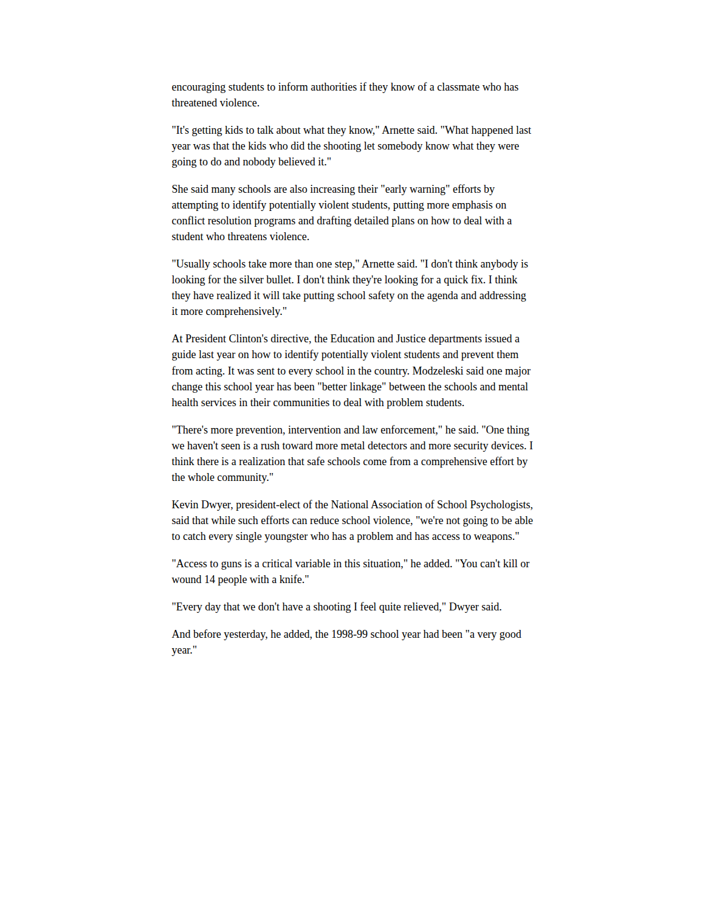encouraging students to inform authorities if they know of a classmate who has threatened violence.
"It's getting kids to talk about what they know," Arnette said. "What happened last year was that the kids who did the shooting let somebody know what they were going to do and nobody believed it."
She said many schools are also increasing their "early warning" efforts by attempting to identify potentially violent students, putting more emphasis on conflict resolution programs and drafting detailed plans on how to deal with a student who threatens violence.
"Usually schools take more than one step," Arnette said. "I don't think anybody is looking for the silver bullet. I don't think they're looking for a quick fix. I think they have realized it will take putting school safety on the agenda and addressing it more comprehensively."
At President Clinton's directive, the Education and Justice departments issued a guide last year on how to identify potentially violent students and prevent them from acting. It was sent to every school in the country. Modzeleski said one major change this school year has been "better linkage" between the schools and mental health services in their communities to deal with problem students.
"There's more prevention, intervention and law enforcement," he said. "One thing we haven't seen is a rush toward more metal detectors and more security devices. I think there is a realization that safe schools come from a comprehensive effort by the whole community."
Kevin Dwyer, president-elect of the National Association of School Psychologists, said that while such efforts can reduce school violence, "we're not going to be able to catch every single youngster who has a problem and has access to weapons."
"Access to guns is a critical variable in this situation," he added. "You can't kill or wound 14 people with a knife."
"Every day that we don't have a shooting I feel quite relieved," Dwyer said.
And before yesterday, he added, the 1998-99 school year had been "a very good year."